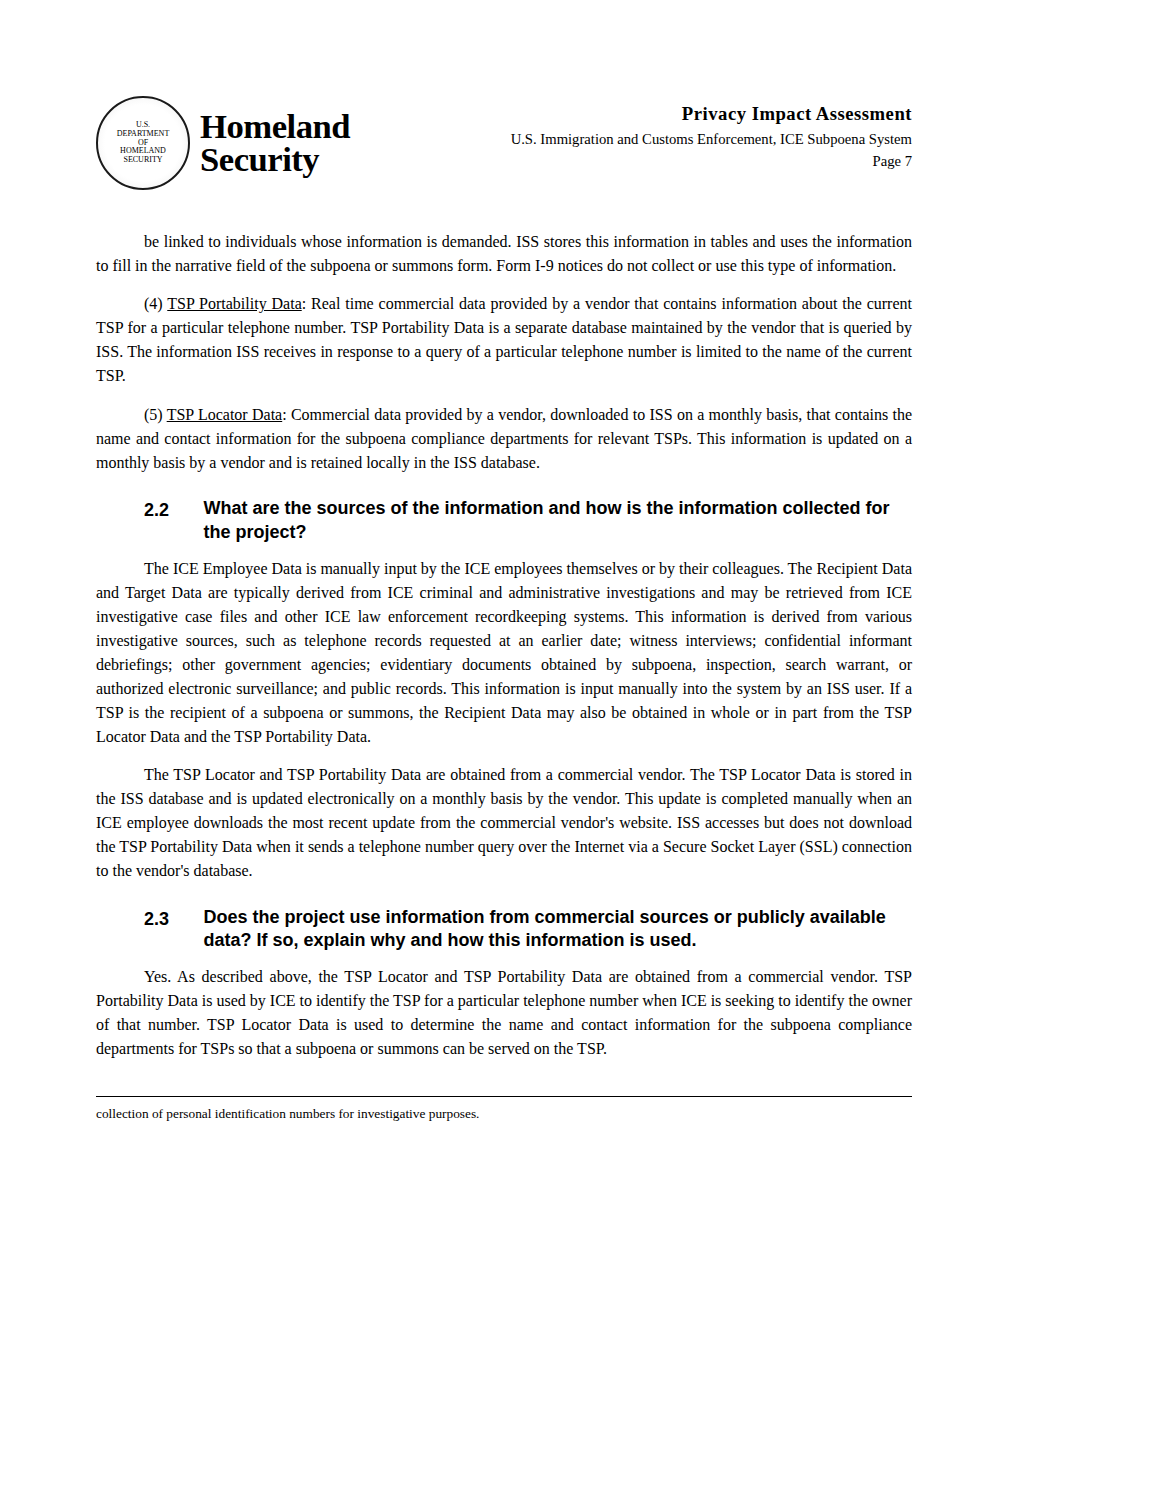U.S.
DEPARTMENT
OF
HOMELAND
SECURITY
HomelandSecurity
Privacy Impact Assessment
U.S. Immigration and Customs Enforcement, ICE Subpoena System
Page 7
be linked to individuals whose information is demanded. ISS stores this information in tables and uses the information to fill in the narrative field of the subpoena or summons form. Form I-9 notices do not collect or use this type of information.
(4) TSP Portability Data: Real time commercial data provided by a vendor that contains information about the current TSP for a particular telephone number. TSP Portability Data is a separate database maintained by the vendor that is queried by ISS. The information ISS receives in response to a query of a particular telephone number is limited to the name of the current TSP.
(5) TSP Locator Data: Commercial data provided by a vendor, downloaded to ISS on a monthly basis, that contains the name and contact information for the subpoena compliance departments for relevant TSPs. This information is updated on a monthly basis by a vendor and is retained locally in the ISS database.
2.2
What are the sources of the information and how is the information collected for the project?
The ICE Employee Data is manually input by the ICE employees themselves or by their colleagues. The Recipient Data and Target Data are typically derived from ICE criminal and administrative investigations and may be retrieved from ICE investigative case files and other ICE law enforcement recordkeeping systems. This information is derived from various investigative sources, such as telephone records requested at an earlier date; witness interviews; confidential informant debriefings; other government agencies; evidentiary documents obtained by subpoena, inspection, search warrant, or authorized electronic surveillance; and public records. This information is input manually into the system by an ISS user. If a TSP is the recipient of a subpoena or summons, the Recipient Data may also be obtained in whole or in part from the TSP Locator Data and the TSP Portability Data.
The TSP Locator and TSP Portability Data are obtained from a commercial vendor. The TSP Locator Data is stored in the ISS database and is updated electronically on a monthly basis by the vendor. This update is completed manually when an ICE employee downloads the most recent update from the commercial vendor's website. ISS accesses but does not download the TSP Portability Data when it sends a telephone number query over the Internet via a Secure Socket Layer (SSL) connection to the vendor's database.
2.3
Does the project use information from commercial sources or publicly available data? If so, explain why and how this information is used.
Yes. As described above, the TSP Locator and TSP Portability Data are obtained from a commercial vendor. TSP Portability Data is used by ICE to identify the TSP for a particular telephone number when ICE is seeking to identify the owner of that number. TSP Locator Data is used to determine the name and contact information for the subpoena compliance departments for TSPs so that a subpoena or summons can be served on the TSP.
collection of personal identification numbers for investigative purposes.